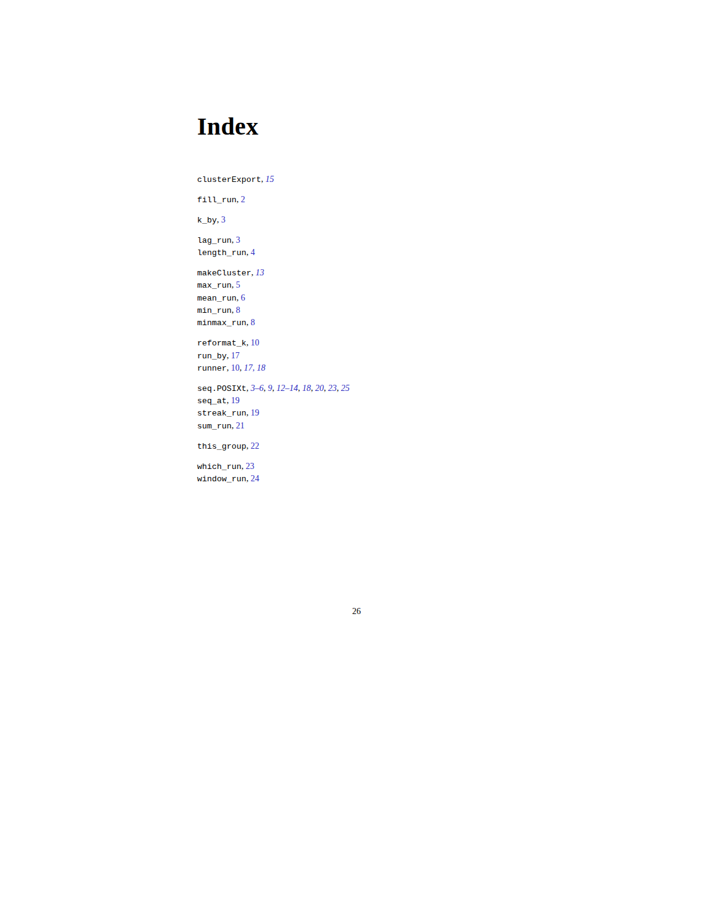Index
clusterExport, 15
fill_run, 2
k_by, 3
lag_run, 3
length_run, 4
makeCluster, 13
max_run, 5
mean_run, 6
min_run, 8
minmax_run, 8
reformat_k, 10
run_by, 17
runner, 10, 17, 18
seq.POSIXt, 3–6, 9, 12–14, 18, 20, 23, 25
seq_at, 19
streak_run, 19
sum_run, 21
this_group, 22
which_run, 23
window_run, 24
26